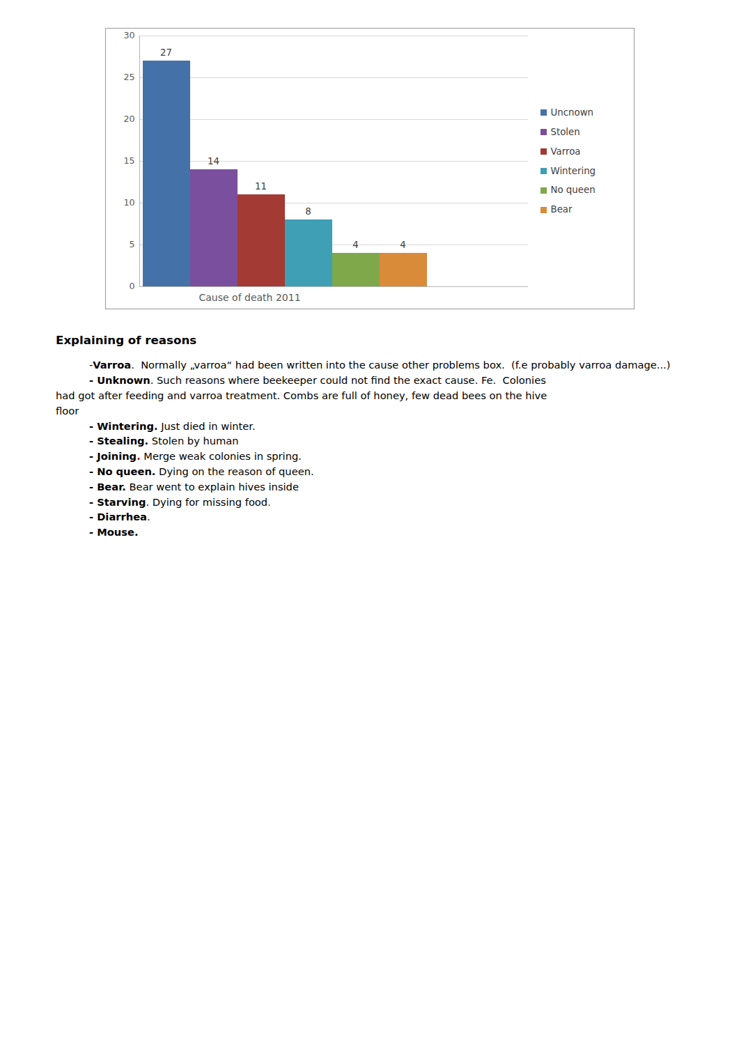30 25 20 15 10 5 0
27
14
11
8
4
4
Uncnown
Stolen
Varroa
Wintering
No queen
Bear
Cause of death 2011
Explaining of reasons
-Varroa. Normally „varroa“ had been written into the cause other problems box. (f.e probably varroa damage...)
- Unknown. Such reasons where beekeeper could not find the exact cause. Fe. Colonies
had got after feeding and varroa treatment. Combs are full of honey, few dead bees on the hive
floor
- Wintering. Just died in winter.
- Stealing. Stolen by human
- Joining. Merge weak colonies in spring.
- No queen. Dying on the reason of queen.
- Bear. Bear went to explain hives inside
- Starving. Dying for missing food.
- Diarrhea.
- Mouse.